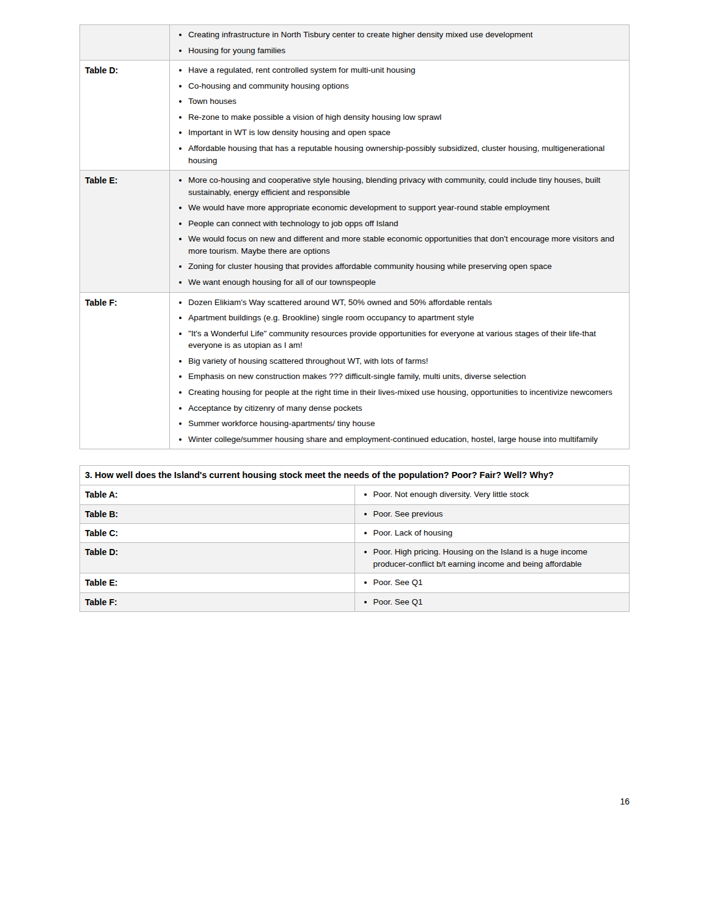| | Creating infrastructure in North Tisbury center to create higher density mixed use development Housing for young families |
| Table D: | Have a regulated, rent controlled system for multi-unit housing Co-housing and community housing options Town houses Re-zone to make possible a vision of high density housing low sprawl Important in WT is low density housing and open space Affordable housing that has a reputable housing ownership-possibly subsidized, cluster housing, multigenerational housing |
| Table E: | More co-housing and cooperative style housing, blending privacy with community, could include tiny houses, built sustainably, energy efficient and responsible We would have more appropriate economic development to support year-round stable employment People can connect with technology to job opps off Island We would focus on new and different and more stable economic opportunities that don't encourage more visitors and more tourism. Maybe there are options Zoning for cluster housing that provides affordable community housing while preserving open space We want enough housing for all of our townspeople |
| Table F: | Dozen Elikiam's Way scattered around WT, 50% owned and 50% affordable rentals Apartment buildings (e.g. Brookline) single room occupancy to apartment style "It's a Wonderful Life" community resources provide opportunities for everyone at various stages of their life-that everyone is as utopian as I am! Big variety of housing scattered throughout WT, with lots of farms! Emphasis on new construction makes ??? difficult-single family, multi units, diverse selection Creating housing for people at the right time in their lives-mixed use housing, opportunities to incentivize newcomers Acceptance by citizenry of many dense pockets Summer workforce housing-apartments/ tiny house Winter college/summer housing share and employment-continued education, hostel, large house into multifamily |
| 3. How well does the Island's current housing stock meet the needs of the population? Poor? Fair? Well? Why? |
| Table A: | Poor. Not enough diversity. Very little stock |
| Table B: | Poor. See previous |
| Table C: | Poor. Lack of housing |
| Table D: | Poor. High pricing. Housing on the Island is a huge income producer-conflict b/t earning income and being affordable |
| Table E: | Poor. See Q1 |
| Table F: | Poor. See Q1 |
16